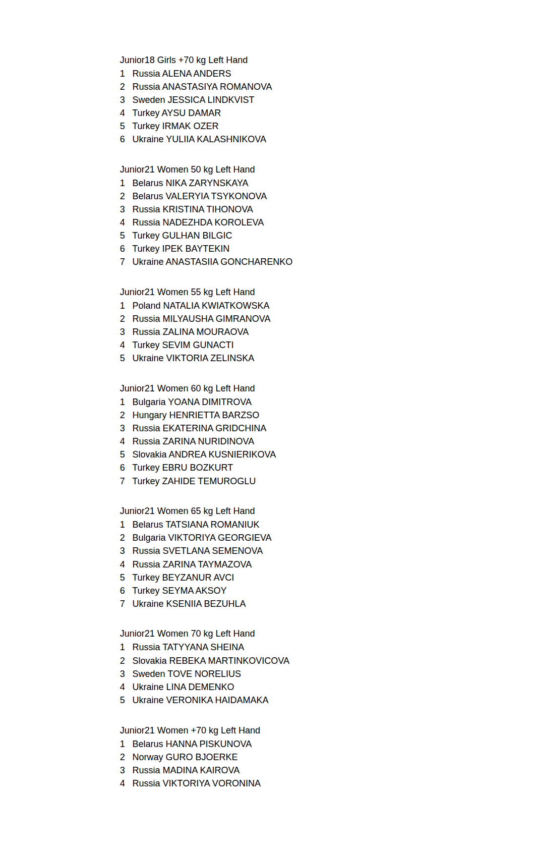Junior18 Girls +70 kg Left Hand
1 Russia ALENA ANDERS
2 Russia ANASTASIYA ROMANOVA
3 Sweden JESSICA LINDKVIST
4 Turkey AYSU DAMAR
5 Turkey IRMAK OZER
6 Ukraine YULIIA KALASHNIKOVA
Junior21 Women 50 kg Left Hand
1 Belarus NIKA ZARYNSKAYA
2 Belarus VALERYIA TSYKONOVA
3 Russia KRISTINA TIHONOVA
4 Russia NADEZHDA KOROLEVA
5 Turkey GULHAN BILGIC
6 Turkey IPEK BAYTEKIN
7 Ukraine ANASTASIIA GONCHARENKO
Junior21 Women 55 kg Left Hand
1 Poland NATALIA KWIATKOWSKA
2 Russia MILYAUSHA GIMRANOVA
3 Russia ZALINA MOURAOVA
4 Turkey SEVIM GUNACTI
5 Ukraine VIKTORIA ZELINSKA
Junior21 Women 60 kg Left Hand
1 Bulgaria YOANA DIMITROVA
2 Hungary HENRIETTA BARZSO
3 Russia EKATERINA GRIDCHINA
4 Russia ZARINA NURIDINOVA
5 Slovakia ANDREA KUSNIERIKOVA
6 Turkey EBRU BOZKURT
7 Turkey ZAHIDE TEMUROGLU
Junior21 Women 65 kg Left Hand
1 Belarus TATSIANA ROMANIUK
2 Bulgaria VIKTORIYA GEORGIEVA
3 Russia SVETLANA SEMENOVA
4 Russia ZARINA TAYMAZOVA
5 Turkey BEYZANUR AVCI
6 Turkey SEYMA AKSOY
7 Ukraine KSENIIA BEZUHLA
Junior21 Women 70 kg Left Hand
1 Russia TATYYANA SHEINA
2 Slovakia REBEKA MARTINKOVICOVA
3 Sweden TOVE NORELIUS
4 Ukraine LINA DEMENKO
5 Ukraine VERONIKA HAIDAMAKA
Junior21 Women +70 kg Left Hand
1 Belarus HANNA PISKUNOVA
2 Norway GURO BJOERKE
3 Russia MADINA KAIROVA
4 Russia VIKTORIYA VORONINA